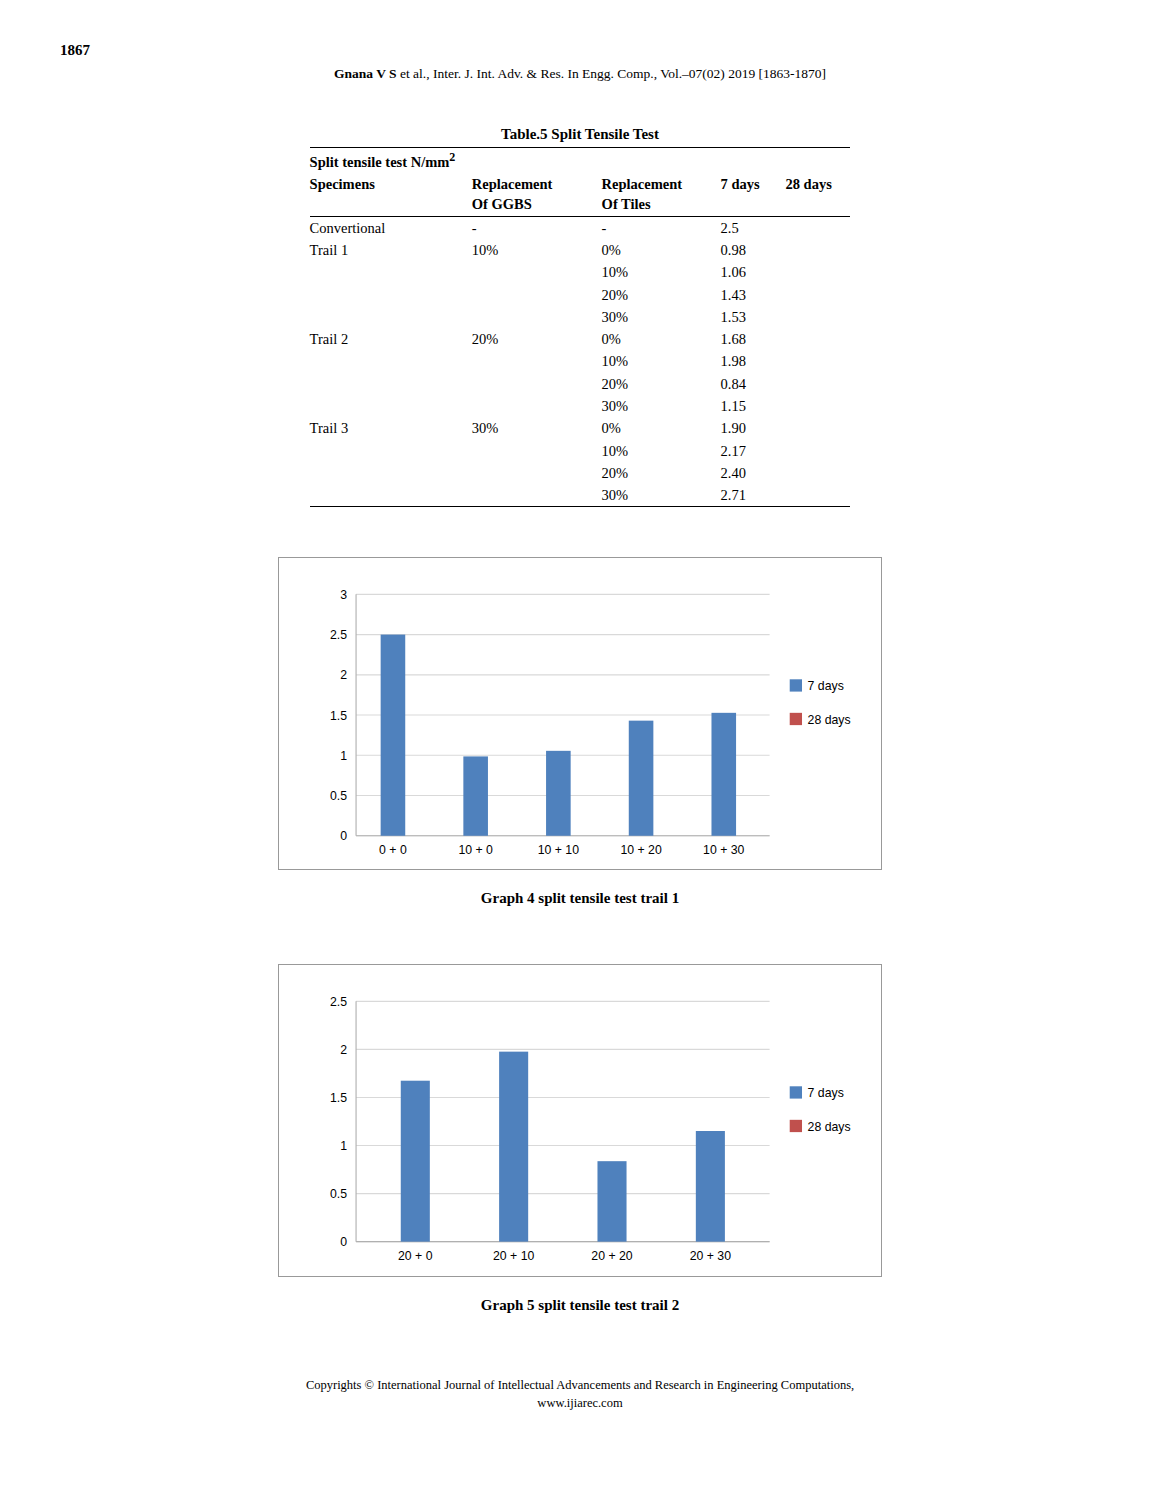1867
Gnana V S et al., Inter. J. Int. Adv. & Res. In Engg. Comp., Vol.–07(02) 2019 [1863-1870]
Table.5 Split Tensile Test
| Split tensile test N/mm 2 |
| --- |
| Specimens | Replacement Of GGBS | Replacement Of Tiles | 7 days | 28 days |
| Convertional | - | - | 2.5 | |
| Trail 1 | 10% | 0% | 0.98 | |
| | | 10% | 1.06 | |
| | | 20% | 1.43 | |
| | | 30% | 1.53 | |
| Trail 2 | 20% | 0% | 1.68 | |
| | | 10% | 1.98 | |
| | | 20% | 0.84 | |
| | | 30% | 1.15 | |
| Trail 3 | 30% | 0% | 1.90 | |
| | | 10% | 2.17 | |
| | | 20% | 2.40 | |
| | | 30% | 2.71 | |
0 0.5 1 1.5 2 2.5 3 0 + 0 10 + 0 10 + 10 10 + 20 10 + 30 7 days 28 days
Graph 4 split tensile test trail 1
0 0.5 1 1.5 2 2.5 20 + 0 20 + 10 20 + 20 20 + 30 7 days 28 days
Graph 5 split tensile test trail 2
Copyrights © International Journal of Intellectual Advancements and Research in Engineering Computations,
www.ijiarec.com